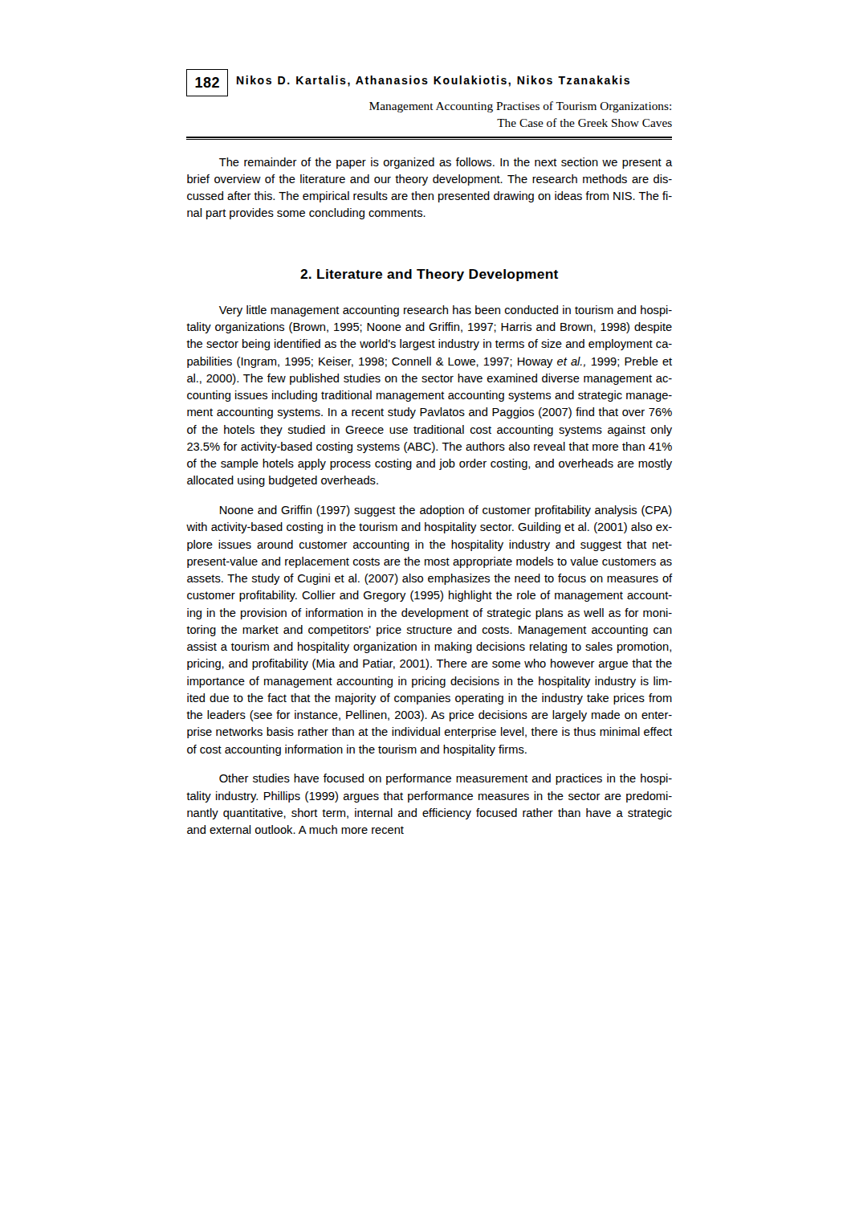182 Nikos D. Kartalis, Athanasios Koulakiotis, Nikos Tzanakakis
Management Accounting Practises of Tourism Organizations:
The Case of the Greek Show Caves
The remainder of the paper is organized as follows. In the next section we present a brief overview of the literature and our theory development. The research methods are discussed after this. The empirical results are then presented drawing on ideas from NIS. The final part provides some concluding comments.
2. Literature and Theory Development
Very little management accounting research has been conducted in tourism and hospitality organizations (Brown, 1995; Noone and Griffin, 1997; Harris and Brown, 1998) despite the sector being identified as the world's largest industry in terms of size and employment capabilities (Ingram, 1995; Keiser, 1998; Connell & Lowe, 1997; Howay et al., 1999; Preble et al., 2000). The few published studies on the sector have examined diverse management accounting issues including traditional management accounting systems and strategic management accounting systems. In a recent study Pavlatos and Paggios (2007) find that over 76% of the hotels they studied in Greece use traditional cost accounting systems against only 23.5% for activity-based costing systems (ABC). The authors also reveal that more than 41% of the sample hotels apply process costing and job order costing, and overheads are mostly allocated using budgeted overheads.
Noone and Griffin (1997) suggest the adoption of customer profitability analysis (CPA) with activity-based costing in the tourism and hospitality sector. Guilding et al. (2001) also explore issues around customer accounting in the hospitality industry and suggest that net-present-value and replacement costs are the most appropriate models to value customers as assets. The study of Cugini et al. (2007) also emphasizes the need to focus on measures of customer profitability. Collier and Gregory (1995) highlight the role of management accounting in the provision of information in the development of strategic plans as well as for monitoring the market and competitors' price structure and costs. Management accounting can assist a tourism and hospitality organization in making decisions relating to sales promotion, pricing, and profitability (Mia and Patiar, 2001). There are some who however argue that the importance of management accounting in pricing decisions in the hospitality industry is limited due to the fact that the majority of companies operating in the industry take prices from the leaders (see for instance, Pellinen, 2003). As price decisions are largely made on enterprise networks basis rather than at the individual enterprise level, there is thus minimal effect of cost accounting information in the tourism and hospitality firms.
Other studies have focused on performance measurement and practices in the hospitality industry. Phillips (1999) argues that performance measures in the sector are predominantly quantitative, short term, internal and efficiency focused rather than have a strategic and external outlook. A much more recent